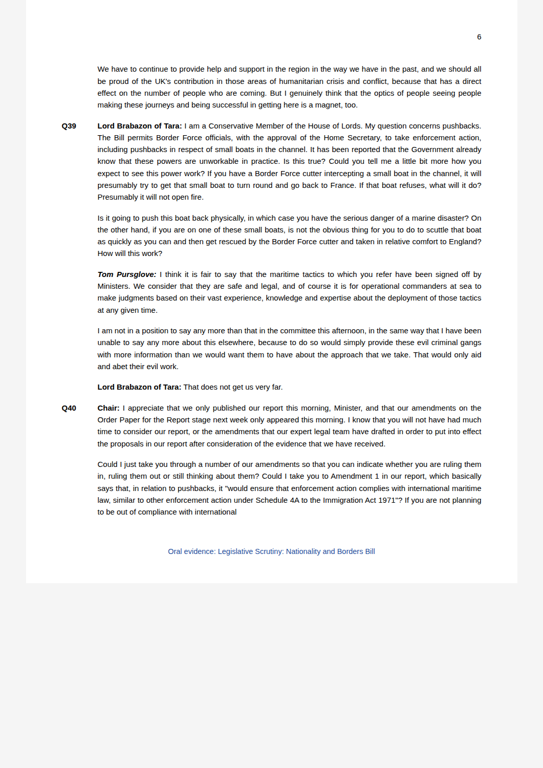6
We have to continue to provide help and support in the region in the way we have in the past, and we should all be proud of the UK's contribution in those areas of humanitarian crisis and conflict, because that has a direct effect on the number of people who are coming. But I genuinely think that the optics of people seeing people making these journeys and being successful in getting here is a magnet, too.
Q39
Lord Brabazon of Tara: I am a Conservative Member of the House of Lords. My question concerns pushbacks. The Bill permits Border Force officials, with the approval of the Home Secretary, to take enforcement action, including pushbacks in respect of small boats in the channel. It has been reported that the Government already know that these powers are unworkable in practice. Is this true? Could you tell me a little bit more how you expect to see this power work? If you have a Border Force cutter intercepting a small boat in the channel, it will presumably try to get that small boat to turn round and go back to France. If that boat refuses, what will it do? Presumably it will not open fire.
Is it going to push this boat back physically, in which case you have the serious danger of a marine disaster? On the other hand, if you are on one of these small boats, is not the obvious thing for you to do to scuttle that boat as quickly as you can and then get rescued by the Border Force cutter and taken in relative comfort to England? How will this work?
Tom Pursglove: I think it is fair to say that the maritime tactics to which you refer have been signed off by Ministers. We consider that they are safe and legal, and of course it is for operational commanders at sea to make judgments based on their vast experience, knowledge and expertise about the deployment of those tactics at any given time.
I am not in a position to say any more than that in the committee this afternoon, in the same way that I have been unable to say any more about this elsewhere, because to do so would simply provide these evil criminal gangs with more information than we would want them to have about the approach that we take. That would only aid and abet their evil work.
Lord Brabazon of Tara: That does not get us very far.
Q40
Chair: I appreciate that we only published our report this morning, Minister, and that our amendments on the Order Paper for the Report stage next week only appeared this morning. I know that you will not have had much time to consider our report, or the amendments that our expert legal team have drafted in order to put into effect the proposals in our report after consideration of the evidence that we have received.
Could I just take you through a number of our amendments so that you can indicate whether you are ruling them in, ruling them out or still thinking about them? Could I take you to Amendment 1 in our report, which basically says that, in relation to pushbacks, it "would ensure that enforcement action complies with international maritime law, similar to other enforcement action under Schedule 4A to the Immigration Act 1971"? If you are not planning to be out of compliance with international
Oral evidence: Legislative Scrutiny: Nationality and Borders Bill